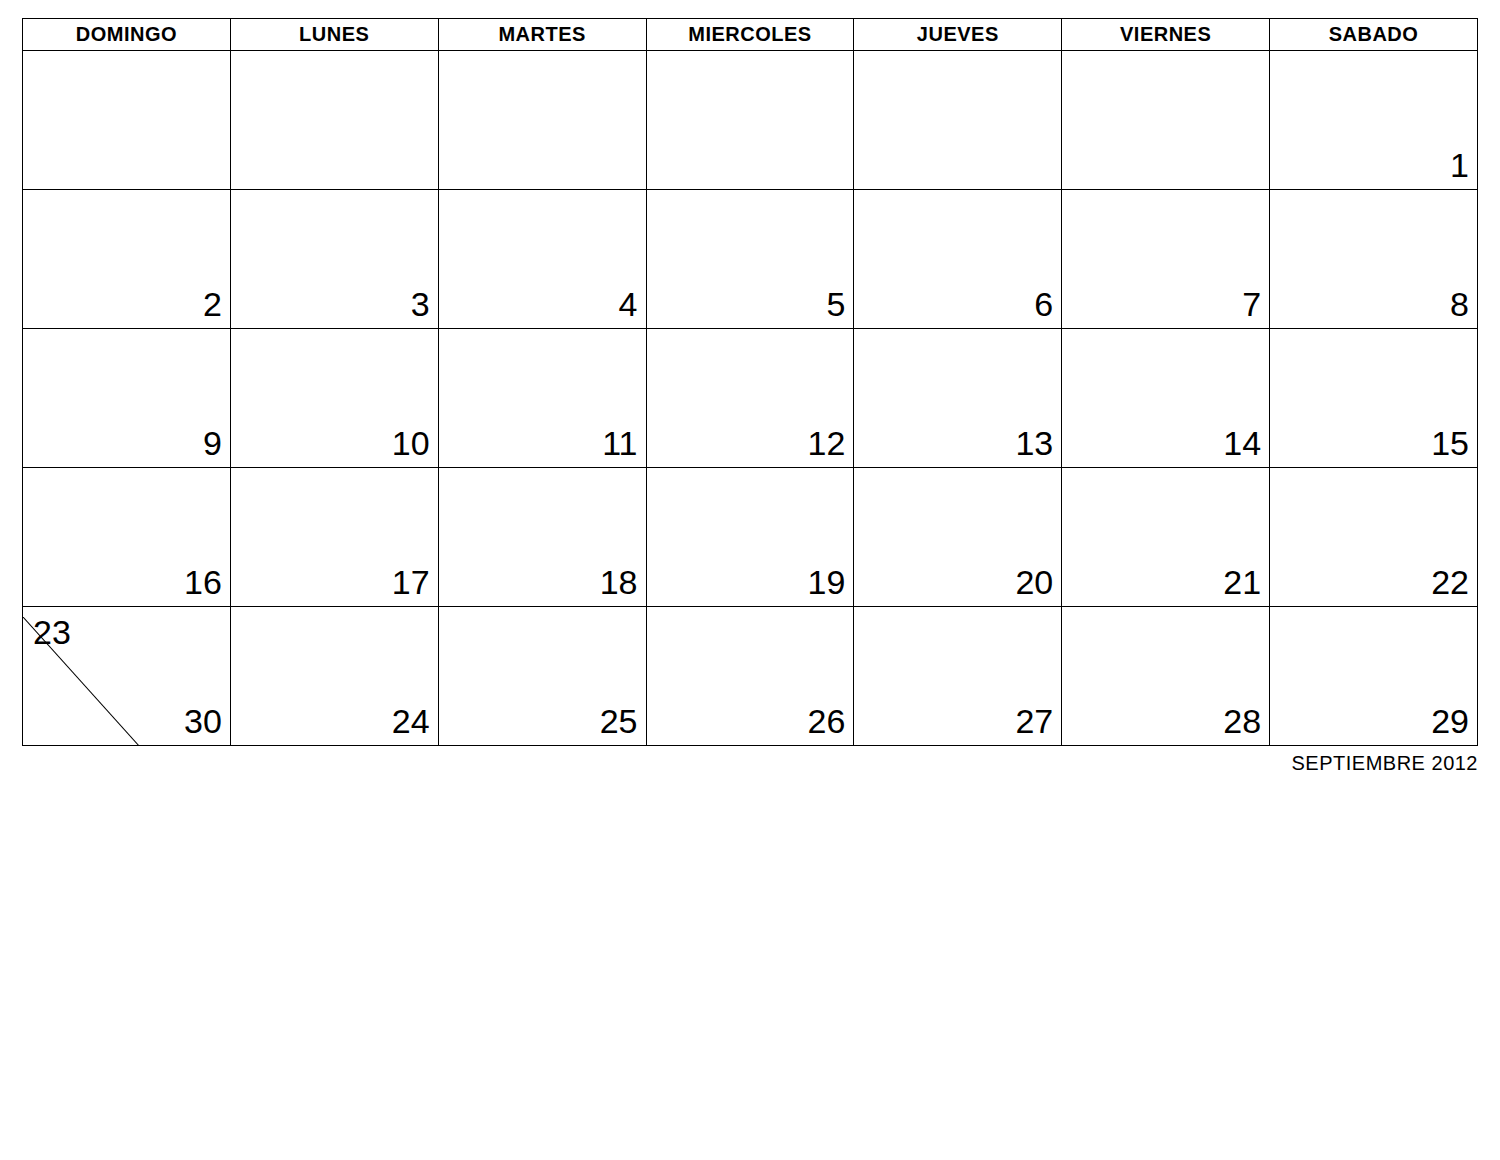| DOMINGO | LUNES | MARTES | MIERCOLES | JUEVES | VIERNES | SABADO |
| --- | --- | --- | --- | --- | --- | --- |
| | | | | | | 1 |
| 2 | 3 | 4 | 5 | 6 | 7 | 8 |
| 9 | 10 | 11 | 12 | 13 | 14 | 15 |
| 16 | 17 | 18 | 19 | 20 | 21 | 22 |
| 23 30 | 24 | 25 | 26 | 27 | 28 | 29 |
SEPTIEMBRE 2012